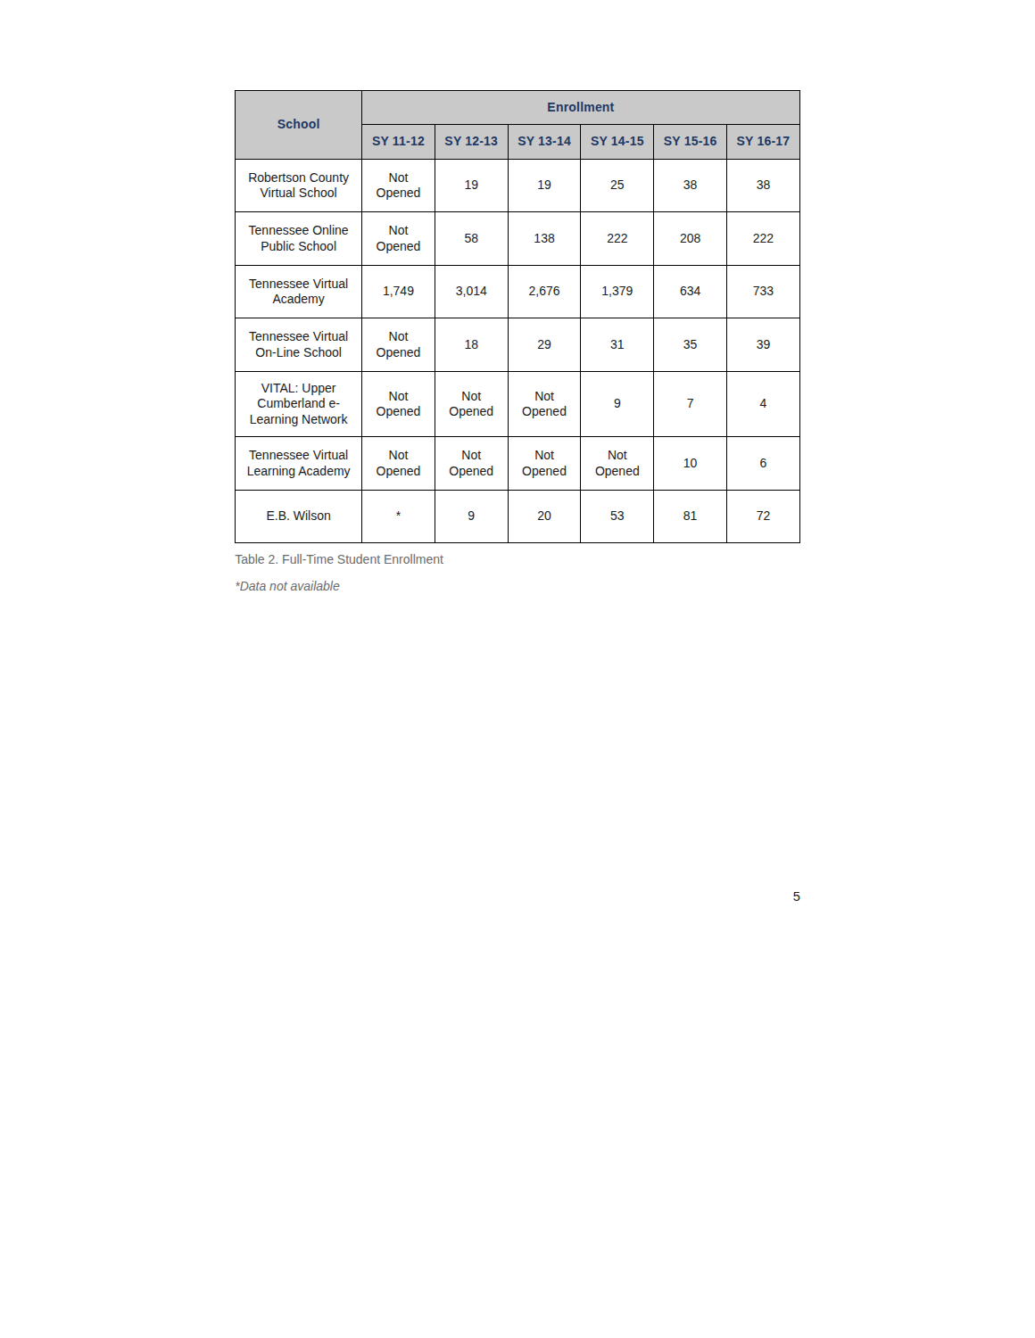| School | Enrollment |
| --- | --- |
| SY 11-12 | SY 12-13 | SY 13-14 | SY 14-15 | SY 15-16 | SY 16-17 |
| Robertson County Virtual School | Not Opened | 19 | 19 | 25 | 38 | 38 |
| Tennessee Online Public School | Not Opened | 58 | 138 | 222 | 208 | 222 |
| Tennessee Virtual Academy | 1,749 | 3,014 | 2,676 | 1,379 | 634 | 733 |
| Tennessee Virtual On-Line School | Not Opened | 18 | 29 | 31 | 35 | 39 |
| VITAL: Upper Cumberland e-Learning Network | Not Opened | Not Opened | Not Opened | 9 | 7 | 4 |
| Tennessee Virtual Learning Academy | Not Opened | Not Opened | Not Opened | Not Opened | 10 | 6 |
| E.B. Wilson | * | 9 | 20 | 53 | 81 | 72 |
Table 2. Full-Time Student Enrollment
*Data not available
5